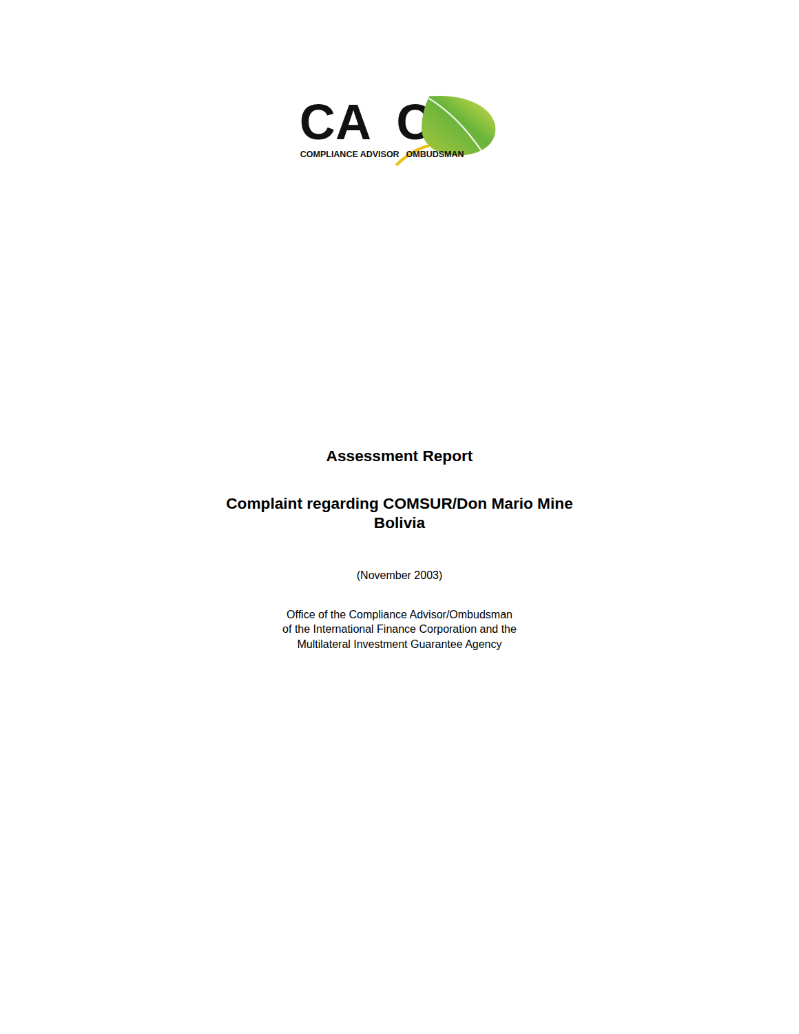Assessment Report
Complaint regarding COMSUR/Don Mario Mine
Bolivia
(November 2003)
Office of the Compliance Advisor/Ombudsman
of the International Finance Corporation and the
Multilateral Investment Guarantee Agency